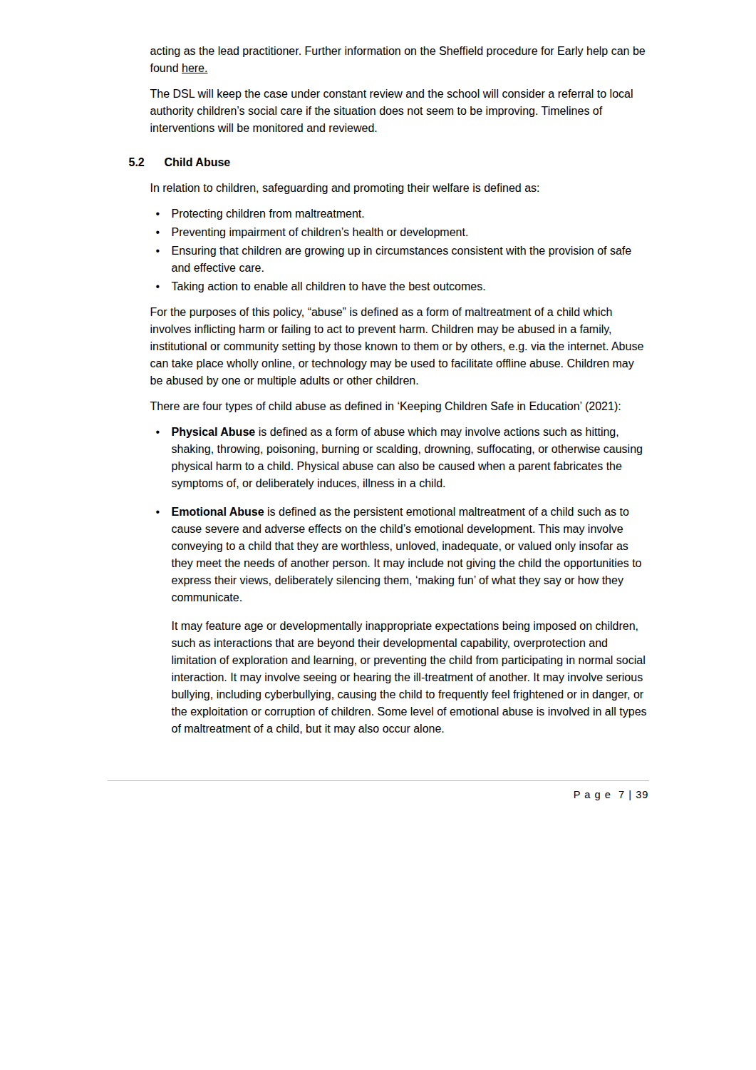acting as the lead practitioner. Further information on the Sheffield procedure for Early help can be found here.
The DSL will keep the case under constant review and the school will consider a referral to local authority children’s social care if the situation does not seem to be improving. Timelines of interventions will be monitored and reviewed.
5.2 Child Abuse
In relation to children, safeguarding and promoting their welfare is defined as:
Protecting children from maltreatment.
Preventing impairment of children’s health or development.
Ensuring that children are growing up in circumstances consistent with the provision of safe and effective care.
Taking action to enable all children to have the best outcomes.
For the purposes of this policy, “abuse” is defined as a form of maltreatment of a child which involves inflicting harm or failing to act to prevent harm. Children may be abused in a family, institutional or community setting by those known to them or by others, e.g. via the internet. Abuse can take place wholly online, or technology may be used to facilitate offline abuse. Children may be abused by one or multiple adults or other children.
There are four types of child abuse as defined in ‘Keeping Children Safe in Education’ (2021):
Physical Abuse is defined as a form of abuse which may involve actions such as hitting, shaking, throwing, poisoning, burning or scalding, drowning, suffocating, or otherwise causing physical harm to a child. Physical abuse can also be caused when a parent fabricates the symptoms of, or deliberately induces, illness in a child.
Emotional Abuse is defined as the persistent emotional maltreatment of a child such as to cause severe and adverse effects on the child’s emotional development. This may involve conveying to a child that they are worthless, unloved, inadequate, or valued only insofar as they meet the needs of another person. It may include not giving the child the opportunities to express their views, deliberately silencing them, ‘making fun’ of what they say or how they communicate.
It may feature age or developmentally inappropriate expectations being imposed on children, such as interactions that are beyond their developmental capability, overprotection and limitation of exploration and learning, or preventing the child from participating in normal social interaction. It may involve seeing or hearing the ill-treatment of another. It may involve serious bullying, including cyberbullying, causing the child to frequently feel frightened or in danger, or the exploitation or corruption of children. Some level of emotional abuse is involved in all types of maltreatment of a child, but it may also occur alone.
P a g e 7 | 39